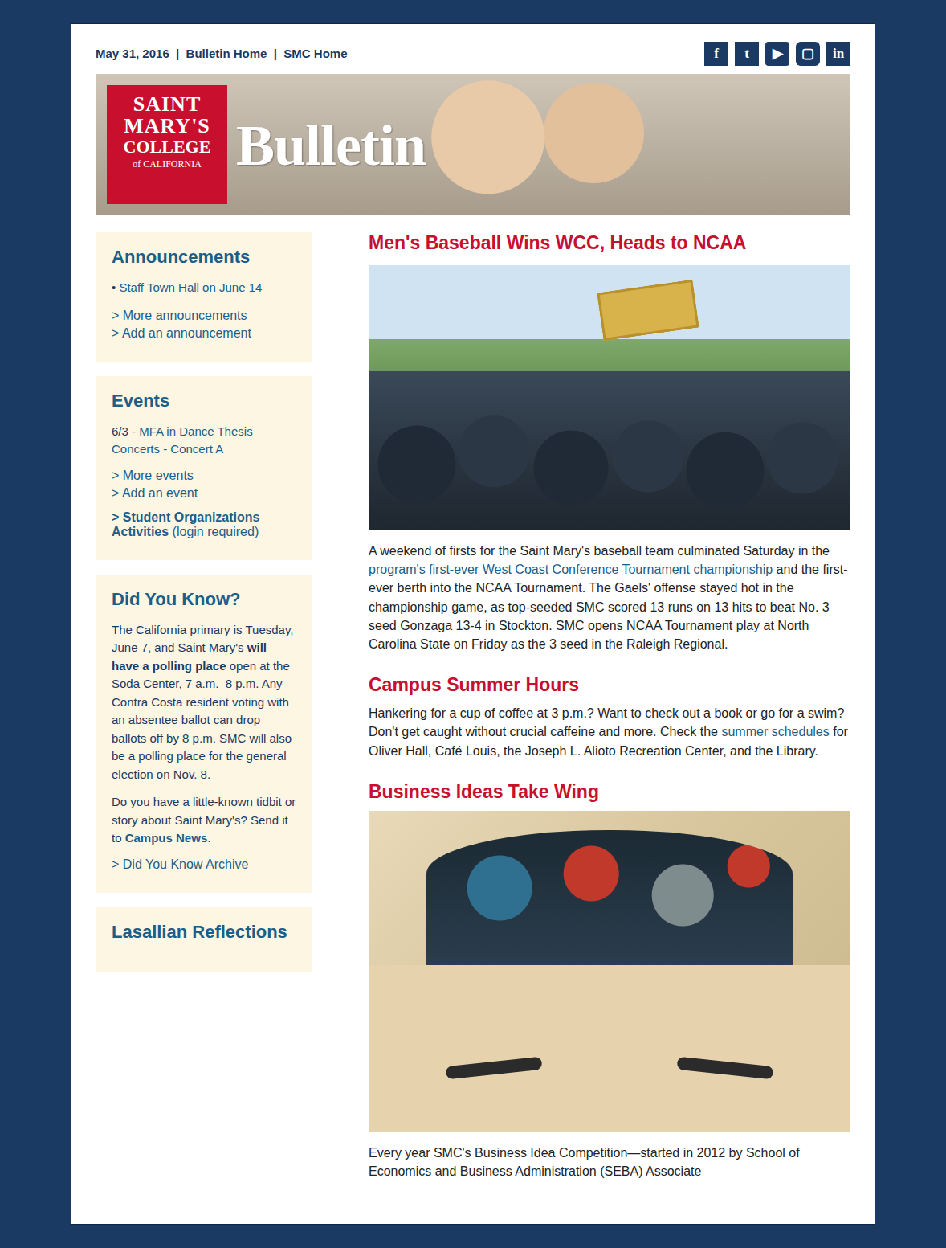May 31, 2016 | Bulletin Home | SMC Home
f t ▶ ▢ in
SAINT
MARY'S
COLLEGE
of CALIFORNIA
Bulletin
Announcements
Staff Town Hall on June 14
> More announcements > Add an announcement
Events
6/3 - MFA in Dance Thesis Concerts - Concert A
> More events > Add an event
> Student Organizations Activities (login required)
Did You Know?
The California primary is Tuesday, June 7, and Saint Mary's will have a polling place open at the Soda Center, 7 a.m.–8 p.m. Any Contra Costa resident voting with an absentee ballot can drop ballots off by 8 p.m. SMC will also be a polling place for the general election on Nov. 8.
Do you have a little-known tidbit or story about Saint Mary's? Send it to Campus News.
> Did You Know Archive
Lasallian Reflections
Men's Baseball Wins WCC, Heads to NCAA
A weekend of firsts for the Saint Mary's baseball team culminated Saturday in the program's first-ever West Coast Conference Tournament championship and the first-ever berth into the NCAA Tournament. The Gaels' offense stayed hot in the championship game, as top-seeded SMC scored 13 runs on 13 hits to beat No. 3 seed Gonzaga 13-4 in Stockton. SMC opens NCAA Tournament play at North Carolina State on Friday as the 3 seed in the Raleigh Regional.
Campus Summer Hours
Hankering for a cup of coffee at 3 p.m.? Want to check out a book or go for a swim? Don't get caught without crucial caffeine and more. Check the summer schedules for Oliver Hall, Café Louis, the Joseph L. Alioto Recreation Center, and the Library.
Business Ideas Take Wing
Every year SMC's Business Idea Competition—started in 2012 by School of Economics and Business Administration (SEBA) Associate